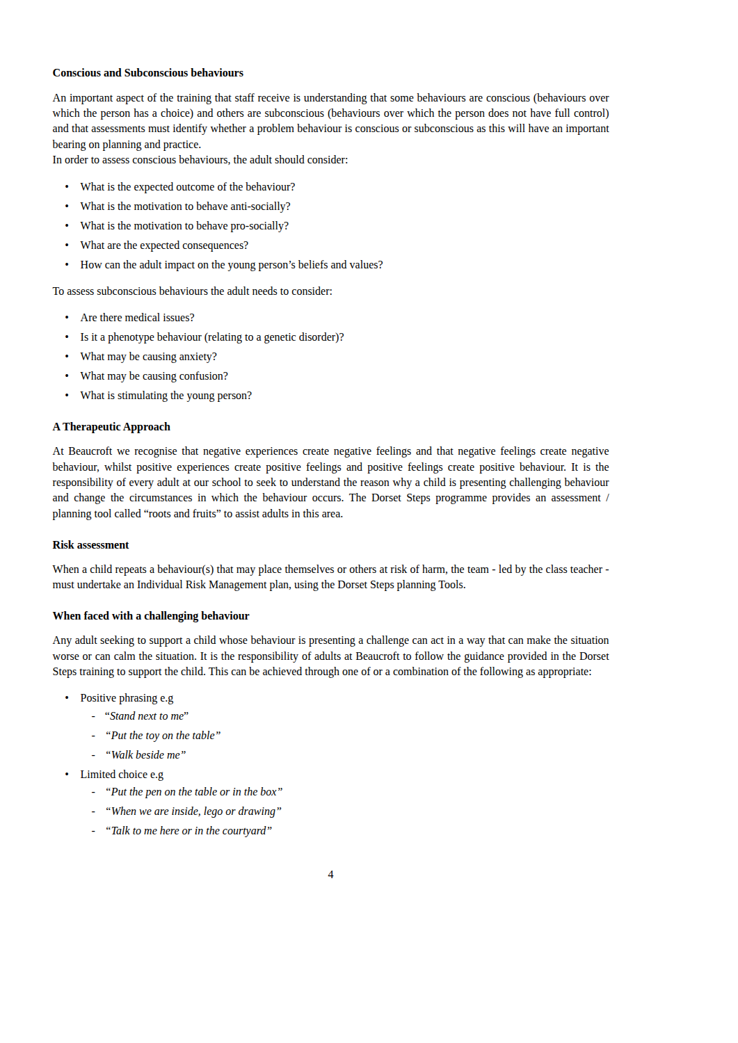Conscious and Subconscious behaviours
An important aspect of the training that staff receive is understanding that some behaviours are conscious (behaviours over which the person has a choice) and others are subconscious (behaviours over which the person does not have full control) and that assessments must identify whether a problem behaviour is conscious or subconscious as this will have an important bearing on planning and practice.
In order to assess conscious behaviours, the adult should consider:
What is the expected outcome of the behaviour?
What is the motivation to behave anti-socially?
What is the motivation to behave pro-socially?
What are the expected consequences?
How can the adult impact on the young person’s beliefs and values?
To assess subconscious behaviours the adult needs to consider:
Are there medical issues?
Is it a phenotype behaviour (relating to a genetic disorder)?
What may be causing anxiety?
What may be causing confusion?
What is stimulating the young person?
A Therapeutic Approach
At Beaucroft we recognise that negative experiences create negative feelings and that negative feelings create negative behaviour, whilst positive experiences create positive feelings and positive feelings create positive behaviour. It is the responsibility of every adult at our school to seek to understand the reason why a child is presenting challenging behaviour and change the circumstances in which the behaviour occurs. The Dorset Steps programme provides an assessment / planning tool called “roots and fruits” to assist adults in this area.
Risk assessment
When a child repeats a behaviour(s) that may place themselves or others at risk of harm, the team - led by the class teacher - must undertake an Individual Risk Management plan, using the Dorset Steps planning Tools.
When faced with a challenging behaviour
Any adult seeking to support a child whose behaviour is presenting a challenge can act in a way that can make the situation worse or can calm the situation. It is the responsibility of adults at Beaucroft to follow the guidance provided in the Dorset Steps training to support the child. This can be achieved through one of or a combination of the following as appropriate:
Positive phrasing e.g
“Stand next to me”
“Put the toy on the table”
“Walk beside me”
Limited choice e.g
“Put the pen on the table or in the box”
“When we are inside, lego or drawing”
“Talk to me here or in the courtyard”
4